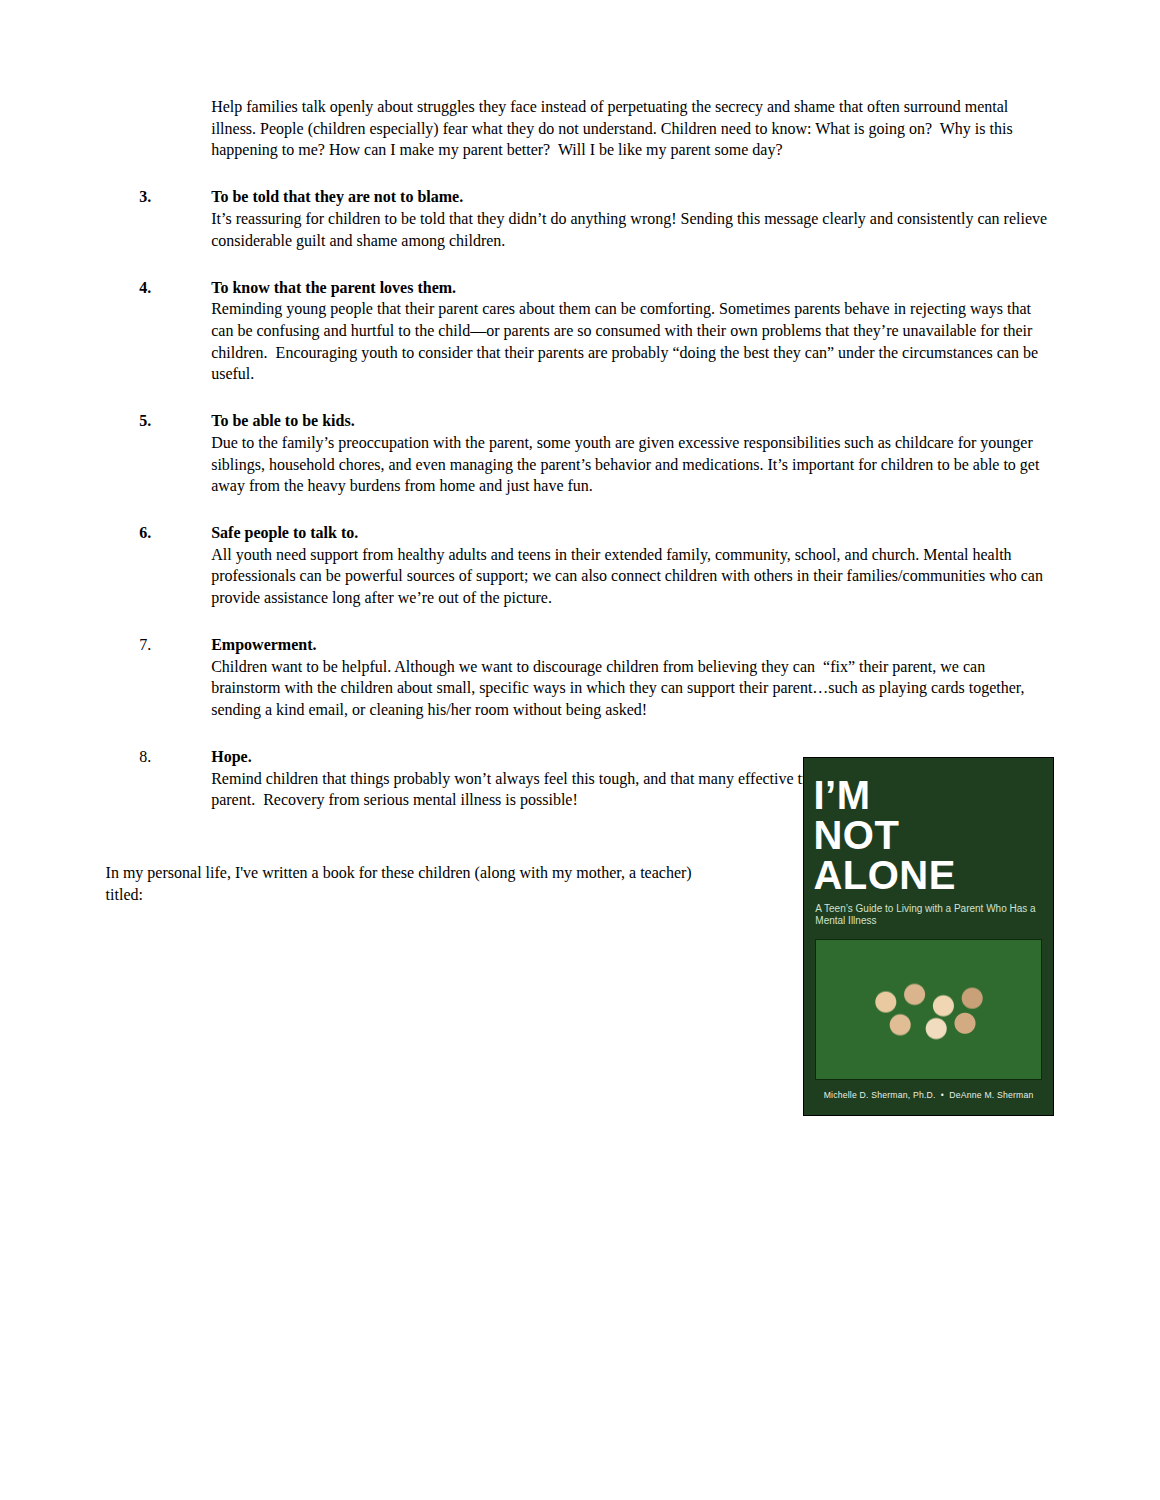Help families talk openly about struggles they face instead of perpetuating the secrecy and shame that often surround mental illness. People (children especially) fear what they do not understand. Children need to know: What is going on? Why is this happening to me? How can I make my parent better? Will I be like my parent some day?
3. To be told that they are not to blame. It’s reassuring for children to be told that they didn’t do anything wrong! Sending this message clearly and consistently can relieve considerable guilt and shame among children.
4. To know that the parent loves them. Reminding young people that their parent cares about them can be comforting. Sometimes parents behave in rejecting ways that can be confusing and hurtful to the child—or parents are so consumed with their own problems that they’re unavailable for their children. Encouraging youth to consider that their parents are probably “doing the best they can” under the circumstances can be useful.
5. To be able to be kids. Due to the family’s preoccupation with the parent, some youth are given excessive responsibilities such as childcare for younger siblings, household chores, and even managing the parent’s behavior and medications. It’s important for children to be able to get away from the heavy burdens from home and just have fun.
6. Safe people to talk to. All youth need support from healthy adults and teens in their extended family, community, school, and church. Mental health professionals can be powerful sources of support; we can also connect children with others in their families/communities who can provide assistance long after we’re out of the picture.
7. Empowerment. Children want to be helpful. Although we want to discourage children from believing they can “fix” their parent, we can brainstorm with the children about small, specific ways in which they can support their parent…such as playing cards together, sending a kind email, or cleaning his/her room without being asked!
8. Hope. Remind children that things probably won’t always feel this tough, and that many effective treatments are available for their parent. Recovery from serious mental illness is possible!
In my personal life, I've written a book for these children (along with my mother, a teacher) titled:
I’M
NOT ALONE
A Teen’s Guide to Living with a Parent Who Has a Mental Illness
Michelle D. Sherman, Ph.D. • DeAnne M. Sherman